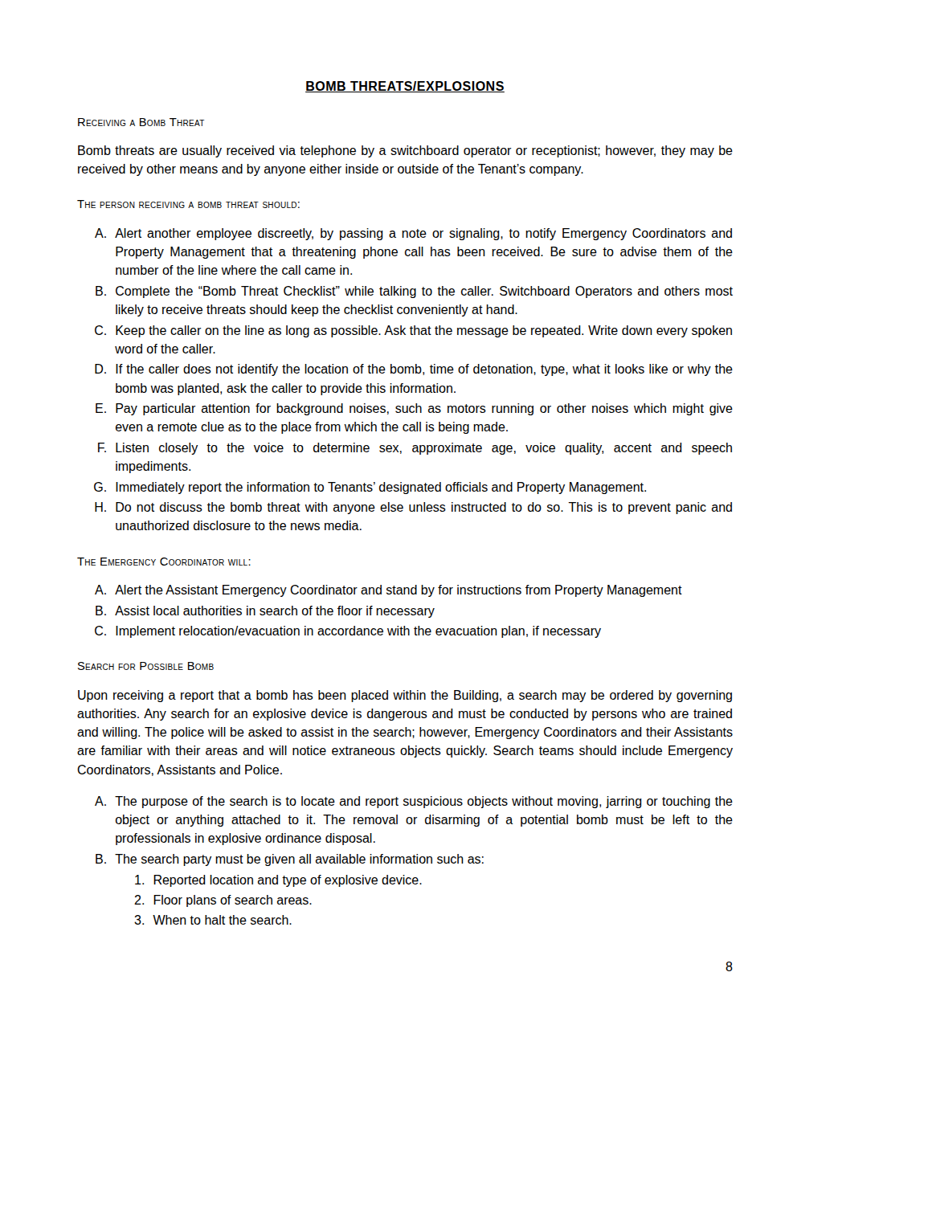BOMB THREATS/EXPLOSIONS
Receiving a Bomb Threat
Bomb threats are usually received via telephone by a switchboard operator or receptionist; however, they may be received by other means and by anyone either inside or outside of the Tenant’s company.
The person receiving a bomb threat should:
Alert another employee discreetly, by passing a note or signaling, to notify Emergency Coordinators and Property Management that a threatening phone call has been received. Be sure to advise them of the number of the line where the call came in.
Complete the “Bomb Threat Checklist” while talking to the caller. Switchboard Operators and others most likely to receive threats should keep the checklist conveniently at hand.
Keep the caller on the line as long as possible. Ask that the message be repeated. Write down every spoken word of the caller.
If the caller does not identify the location of the bomb, time of detonation, type, what it looks like or why the bomb was planted, ask the caller to provide this information.
Pay particular attention for background noises, such as motors running or other noises which might give even a remote clue as to the place from which the call is being made.
Listen closely to the voice to determine sex, approximate age, voice quality, accent and speech impediments.
Immediately report the information to Tenants’ designated officials and Property Management.
Do not discuss the bomb threat with anyone else unless instructed to do so. This is to prevent panic and unauthorized disclosure to the news media.
The Emergency Coordinator will:
Alert the Assistant Emergency Coordinator and stand by for instructions from Property Management
Assist local authorities in search of the floor if necessary
Implement relocation/evacuation in accordance with the evacuation plan, if necessary
Search for Possible Bomb
Upon receiving a report that a bomb has been placed within the Building, a search may be ordered by governing authorities. Any search for an explosive device is dangerous and must be conducted by persons who are trained and willing. The police will be asked to assist in the search; however, Emergency Coordinators and their Assistants are familiar with their areas and will notice extraneous objects quickly. Search teams should include Emergency Coordinators, Assistants and Police.
The purpose of the search is to locate and report suspicious objects without moving, jarring or touching the object or anything attached to it. The removal or disarming of a potential bomb must be left to the professionals in explosive ordinance disposal.
The search party must be given all available information such as:
Reported location and type of explosive device.
Floor plans of search areas.
When to halt the search.
8